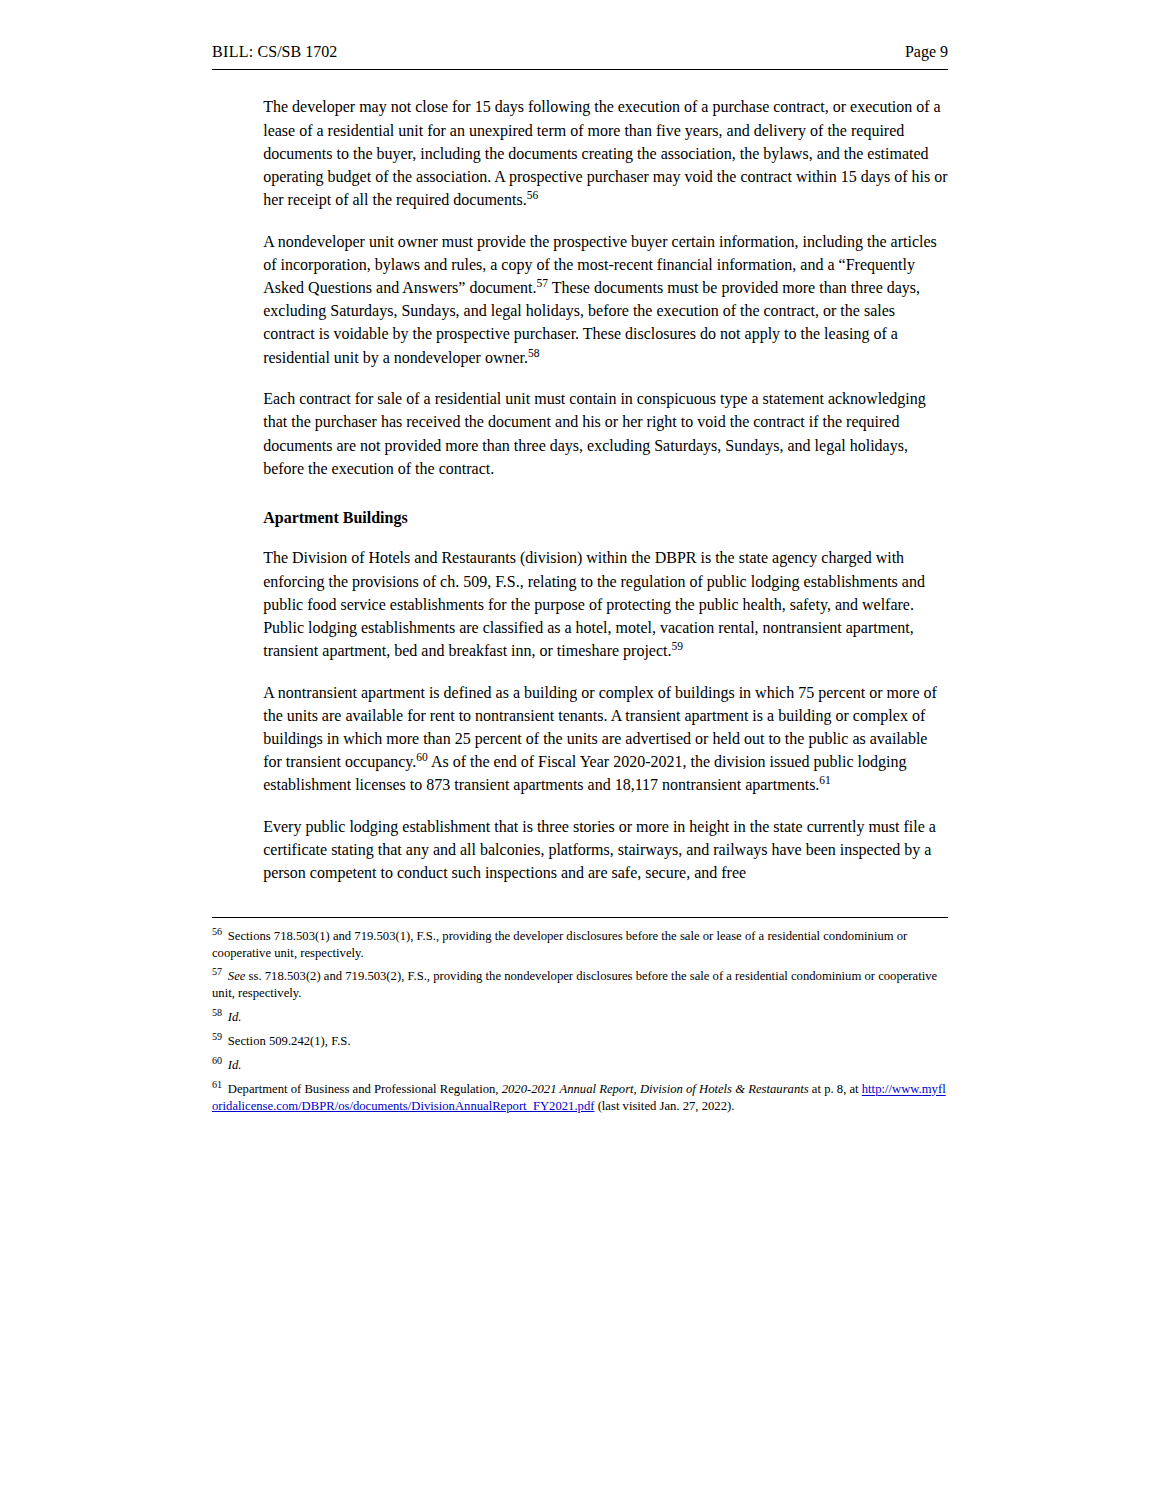BILL: CS/SB 1702
Page 9
The developer may not close for 15 days following the execution of a purchase contract, or execution of a lease of a residential unit for an unexpired term of more than five years, and delivery of the required documents to the buyer, including the documents creating the association, the bylaws, and the estimated operating budget of the association. A prospective purchaser may void the contract within 15 days of his or her receipt of all the required documents.56
A nondeveloper unit owner must provide the prospective buyer certain information, including the articles of incorporation, bylaws and rules, a copy of the most-recent financial information, and a “Frequently Asked Questions and Answers” document.57 These documents must be provided more than three days, excluding Saturdays, Sundays, and legal holidays, before the execution of the contract, or the sales contract is voidable by the prospective purchaser. These disclosures do not apply to the leasing of a residential unit by a nondeveloper owner.58
Each contract for sale of a residential unit must contain in conspicuous type a statement acknowledging that the purchaser has received the document and his or her right to void the contract if the required documents are not provided more than three days, excluding Saturdays, Sundays, and legal holidays, before the execution of the contract.
Apartment Buildings
The Division of Hotels and Restaurants (division) within the DBPR is the state agency charged with enforcing the provisions of ch. 509, F.S., relating to the regulation of public lodging establishments and public food service establishments for the purpose of protecting the public health, safety, and welfare. Public lodging establishments are classified as a hotel, motel, vacation rental, nontransient apartment, transient apartment, bed and breakfast inn, or timeshare project.59
A nontransient apartment is defined as a building or complex of buildings in which 75 percent or more of the units are available for rent to nontransient tenants. A transient apartment is a building or complex of buildings in which more than 25 percent of the units are advertised or held out to the public as available for transient occupancy.60 As of the end of Fiscal Year 2020-2021, the division issued public lodging establishment licenses to 873 transient apartments and 18,117 nontransient apartments.61
Every public lodging establishment that is three stories or more in height in the state currently must file a certificate stating that any and all balconies, platforms, stairways, and railways have been inspected by a person competent to conduct such inspections and are safe, secure, and free
56 Sections 718.503(1) and 719.503(1), F.S., providing the developer disclosures before the sale or lease of a residential condominium or cooperative unit, respectively.
57 See ss. 718.503(2) and 719.503(2), F.S., providing the nondeveloper disclosures before the sale of a residential condominium or cooperative unit, respectively.
58 Id.
59 Section 509.242(1), F.S.
60 Id.
61 Department of Business and Professional Regulation, 2020-2021 Annual Report, Division of Hotels & Restaurants at p. 8, at http://www.myfloridalicense.com/DBPR/os/documents/DivisionAnnualReport_FY2021.pdf (last visited Jan. 27, 2022).